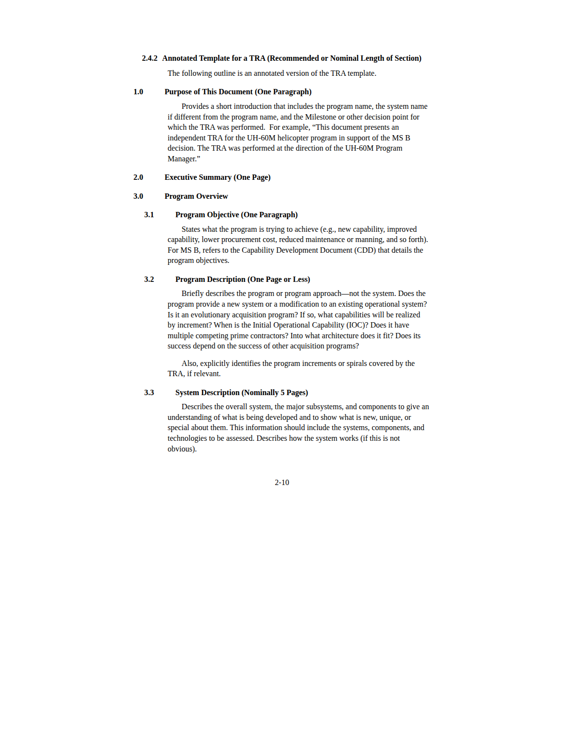2.4.2 Annotated Template for a TRA (Recommended or Nominal Length of Section)
The following outline is an annotated version of the TRA template.
1.0 Purpose of This Document (One Paragraph)
Provides a short introduction that includes the program name, the system name if different from the program name, and the Milestone or other decision point for which the TRA was performed. For example, “This document presents an independent TRA for the UH-60M helicopter program in support of the MS B decision. The TRA was performed at the direction of the UH-60M Program Manager.”
2.0 Executive Summary (One Page)
3.0 Program Overview
3.1 Program Objective (One Paragraph)
States what the program is trying to achieve (e.g., new capability, improved capability, lower procurement cost, reduced maintenance or manning, and so forth). For MS B, refers to the Capability Development Document (CDD) that details the program objectives.
3.2 Program Description (One Page or Less)
Briefly describes the program or program approach—not the system. Does the program provide a new system or a modification to an existing operational system? Is it an evolutionary acquisition program? If so, what capabilities will be realized by increment? When is the Initial Operational Capability (IOC)? Does it have multiple competing prime contractors? Into what architecture does it fit? Does its success depend on the success of other acquisition programs?
Also, explicitly identifies the program increments or spirals covered by the TRA, if relevant.
3.3 System Description (Nominally 5 Pages)
Describes the overall system, the major subsystems, and components to give an understanding of what is being developed and to show what is new, unique, or special about them. This information should include the systems, components, and technologies to be assessed. Describes how the system works (if this is not obvious).
2-10